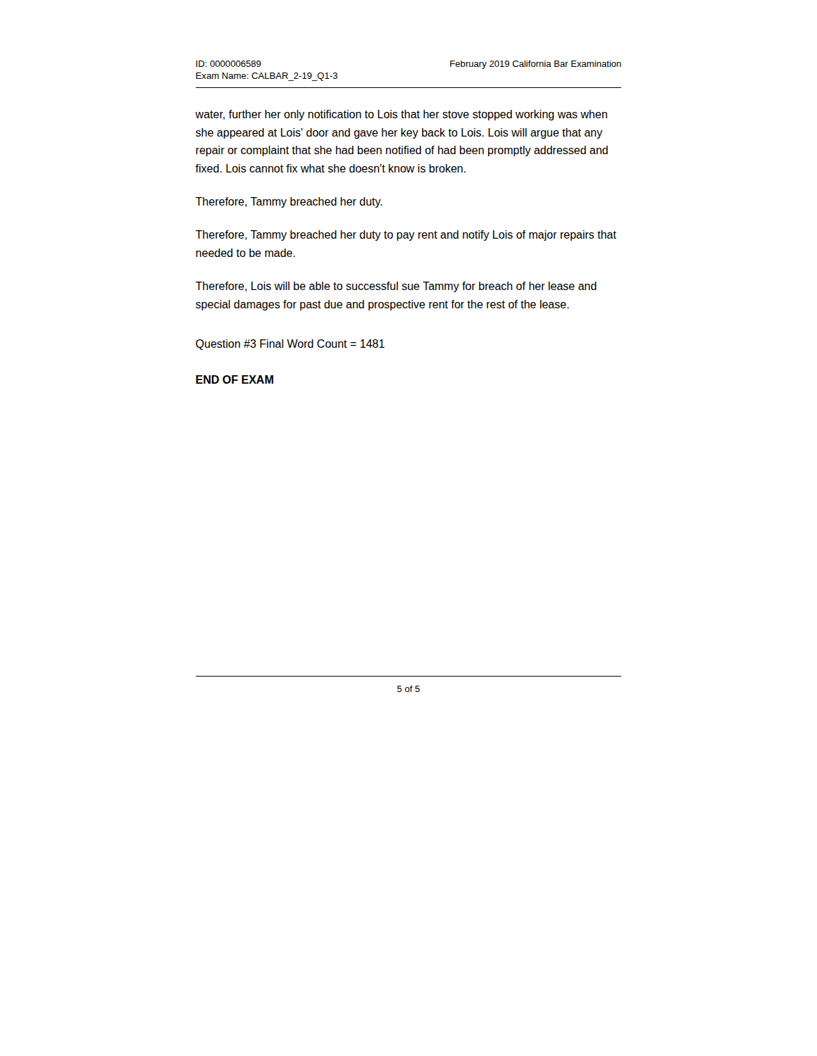ID: 0000006589
Exam Name: CALBAR_2-19_Q1-3
February 2019 California Bar Examination
water, further her only notification to Lois that her stove stopped working was when she appeared at Lois' door and gave her key back to Lois. Lois will argue that any repair or complaint that she had been notified of had been promptly addressed and fixed. Lois cannot fix what she doesn't know is broken.
Therefore, Tammy breached her duty.
Therefore, Tammy breached her duty to pay rent and notify Lois of major repairs that needed to be made.
Therefore, Lois will be able to successful sue Tammy for breach of her lease and special damages for past due and prospective rent for the rest of the lease.
Question #3 Final Word Count = 1481
END OF EXAM
5 of 5